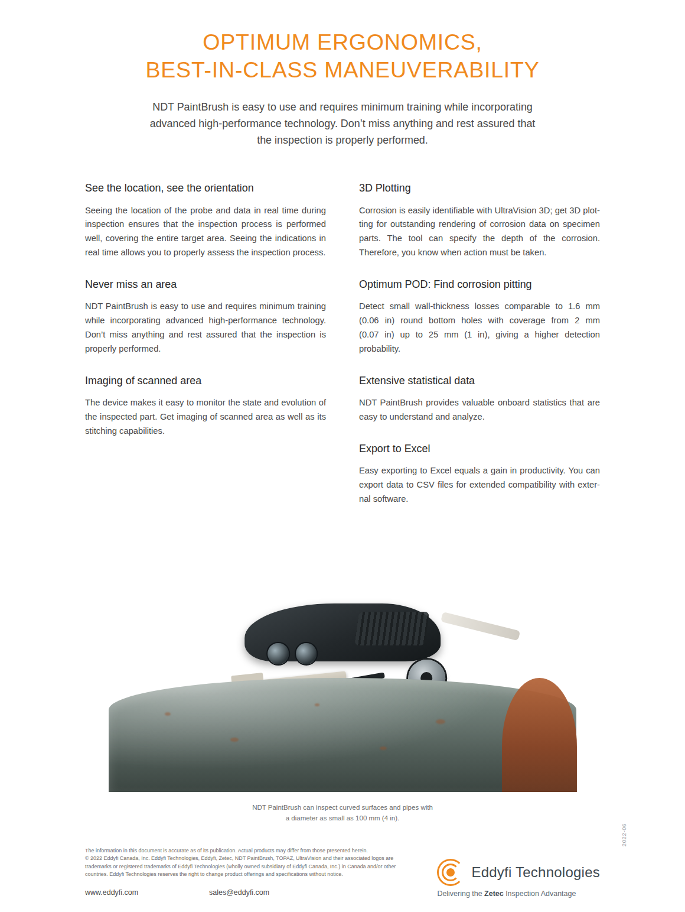Optimum Ergonomics,
Best-in-Class Maneuverability
NDT PaintBrush is easy to use and requires minimum training while incorporating advanced high-performance technology. Don’t miss anything and rest assured that the inspection is properly performed.
See the location, see the orientation
Seeing the location of the probe and data in real time during inspection ensures that the inspection process is performed well, covering the entire target area. Seeing the indications in real time allows you to properly assess the inspection process.
Never miss an area
NDT PaintBrush is easy to use and requires minimum training while incorporating advanced high-performance technology. Don’t miss anything and rest assured that the inspection is properly performed.
Imaging of scanned area
The device makes it easy to monitor the state and evolution of the inspected part. Get imaging of scanned area as well as its stitching capabilities.
3D Plotting
Corrosion is easily identifiable with UltraVision 3D; get 3D plotting for outstanding rendering of corrosion data on specimen parts. The tool can specify the depth of the corrosion. Therefore, you know when action must be taken.
Optimum POD: Find corrosion pitting
Detect small wall-thickness losses comparable to 1.6 mm (0.06 in) round bottom holes with coverage from 2 mm (0.07 in) up to 25 mm (1 in), giving a higher detection probability.
Extensive statistical data
NDT PaintBrush provides valuable onboard statistics that are easy to understand and analyze.
Export to Excel
Easy exporting to Excel equals a gain in productivity. You can export data to CSV files for extended compatibility with external software.
NDT PaintBrush can inspect curved surfaces and pipes with
a diameter as small as 100 mm (4 in).
2022-06
The information in this document is accurate as of its publication. Actual products may differ from those presented herein.
© 2022 Eddyfi Canada, Inc. Eddyfi Technologies, Eddyfi, Zetec, NDT PaintBrush, TOPAZ, UltraVision and their associated logos are trademarks or registered trademarks of Eddyfi Technologies (wholly owned subsidiary of Eddyfi Canada, Inc.) in Canada and/or other countries. Eddyfi Technologies reserves the right to change product offerings and specifications without notice.
www.eddyfi.com sales@eddyfi.com
Eddyfi Technologies
Delivering the Zetec Inspection Advantage